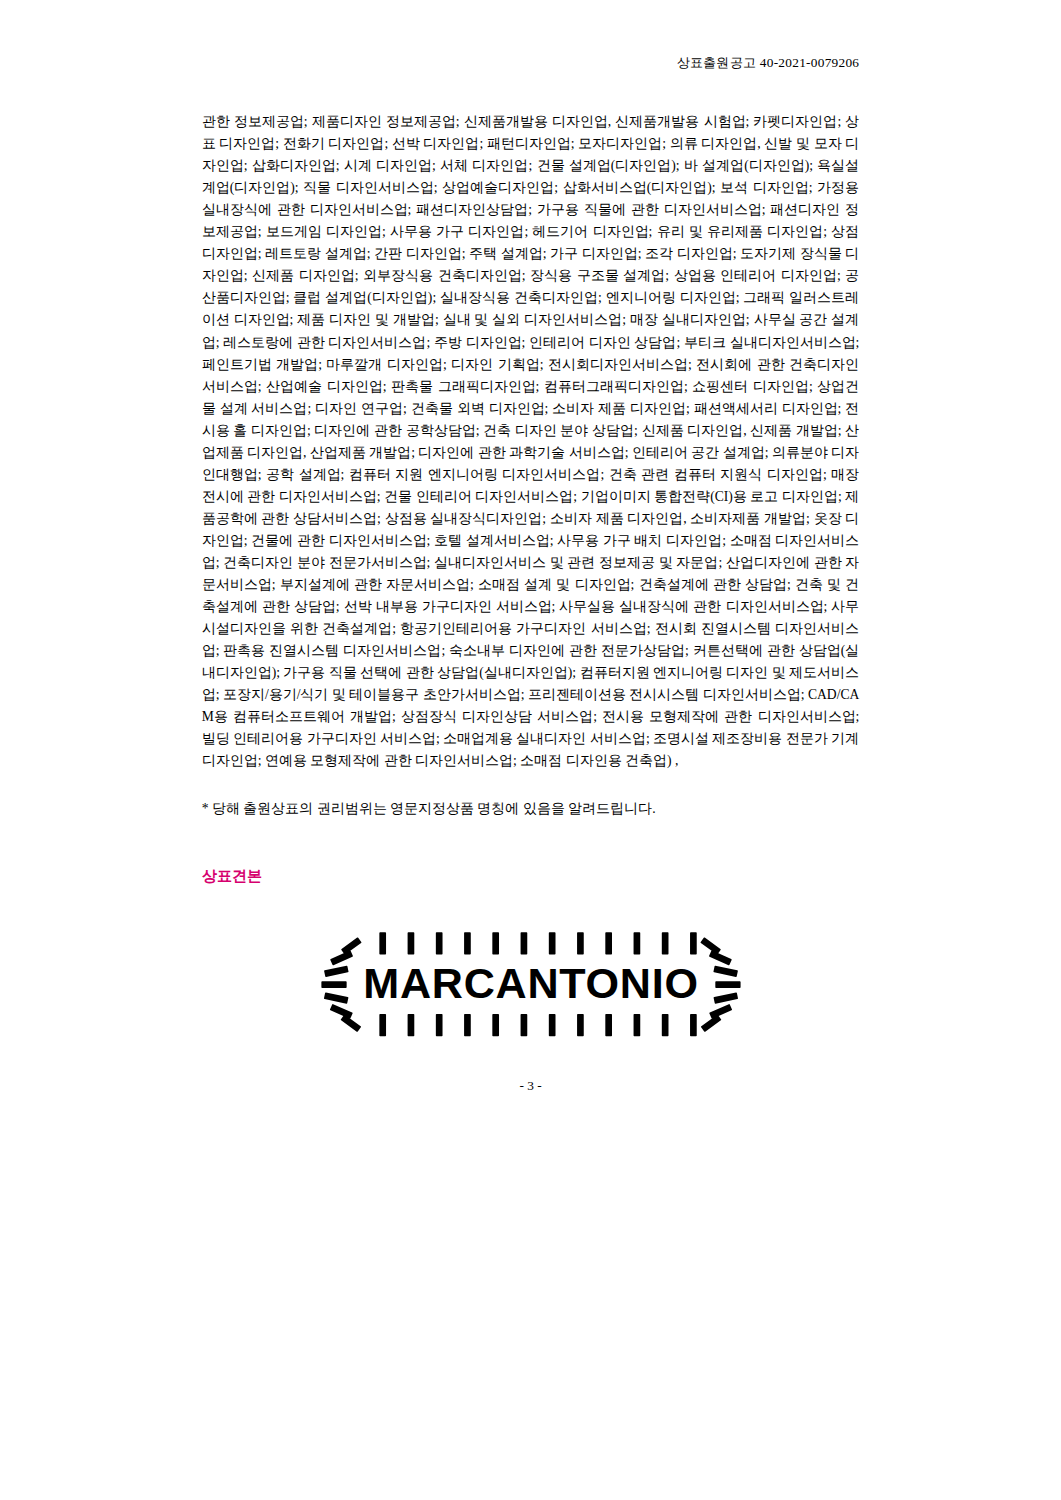상표출원공고 40-2021-0079206
관한 정보제공업; 제품디자인 정보제공업; 신제품개발용 디자인업, 신제품개발용 시험업; 카펫디자인업; 상표 디자인업; 전화기 디자인업; 선박 디자인업; 패턴디자인업; 모자디자인업; 의류 디자인업, 신발 및 모자 디자인업; 삽화디자인업; 시계 디자인업; 서체 디자인업; 건물 설계업(디자인업); 바 설계업(디자인업); 욕실설계업(디자인업); 직물 디자인서비스업; 상업예술디자인업; 삽화서비스업(디자인업); 보석 디자인업; 가정용 실내장식에 관한 디자인서비스업; 패션디자인상담업; 가구용 직물에 관한 디자인서비스업; 패션디자인 정보제공업; 보드게임 디자인업; 사무용 가구 디자인업; 헤드기어 디자인업; 유리 및 유리제품 디자인업; 상점 디자인업; 레트토랑 설계업; 간판 디자인업; 주택 설계업; 가구 디자인업; 조각 디자인업; 도자기제 장식물 디자인업; 신제품 디자인업; 외부장식용 건축디자인업; 장식용 구조물 설계업; 상업용 인테리어 디자인업; 공산품디자인업; 클럽 설계업(디자인업); 실내장식용 건축디자인업; 엔지니어링 디자인업; 그래픽 일러스트레이션 디자인업; 제품 디자인 및 개발업; 실내 및 실외 디자인서비스업; 매장 실내디자인업; 사무실 공간 설계업; 레스토랑에 관한 디자인서비스업; 주방 디자인업; 인테리어 디자인 상담업; 부티크 실내디자인서비스업; 페인트기법 개발업; 마루깔개 디자인업; 디자인 기획업; 전시회디자인서비스업; 전시회에 관한 건축디자인서비스업; 산업예술 디자인업; 판촉물 그래픽디자인업; 컴퓨터그래픽디자인업; 쇼핑센터 디자인업; 상업건물 설계 서비스업; 디자인 연구업; 건축물 외벽 디자인업; 소비자 제품 디자인업; 패션액세서리 디자인업; 전시용 홀 디자인업; 디자인에 관한 공학상담업; 건축 디자인 분야 상담업; 신제품 디자인업, 신제품 개발업; 산업제품 디자인업, 산업제품 개발업; 디자인에 관한 과학기술 서비스업; 인테리어 공간 설계업; 의류분야 디자인대행업; 공학 설계업; 컴퓨터 지원 엔지니어링 디자인서비스업; 건축 관련 컴퓨터 지원식 디자인업; 매장전시에 관한 디자인서비스업; 건물 인테리어 디자인서비스업; 기업이미지 통합전략(CI)용 로고 디자인업; 제품공학에 관한 상담서비스업; 상점용 실내장식디자인업; 소비자 제품 디자인업, 소비자제품 개발업; 옷장 디자인업; 건물에 관한 디자인서비스업; 호텔 설계서비스업; 사무용 가구 배치 디자인업; 소매점 디자인서비스업; 건축디자인 분야 전문가서비스업; 실내디자인서비스 및 관련 정보제공 및 자문업; 산업디자인에 관한 자문서비스업; 부지설계에 관한 자문서비스업; 소매점 설계 및 디자인업; 건축설계에 관한 상담업; 건축 및 건축설계에 관한 상담업; 선박 내부용 가구디자인 서비스업; 사무실용 실내장식에 관한 디자인서비스업; 사무시설디자인을 위한 건축설계업; 항공기인테리어용 가구디자인 서비스업; 전시회 진열시스템 디자인서비스업; 판촉용 진열시스템 디자인서비스업; 숙소내부 디자인에 관한 전문가상담업; 커튼선택에 관한 상담업(실내디자인업); 가구용 직물 선택에 관한 상담업(실내디자인업); 컴퓨터지원 엔지니어링 디자인 및 제도서비스업; 포장지/용기/식기 및 테이블용구 초안가서비스업; 프리젠테이션용 전시시스템 디자인서비스업; CAD/CAM용 컴퓨터소프트웨어 개발업; 상점장식 디자인상담 서비스업; 전시용 모형제작에 관한 디자인서비스업; 빌딩 인테리어용 가구디자인 서비스업; 소매업계용 실내디자인 서비스업; 조명시설 제조장비용 전문가 기계 디자인업; 연예용 모형제작에 관한 디자인서비스업; 소매점 디자인용 건축업) ,
* 당해 출원상표의 권리범위는 영문지정상품 명칭에 있음을 알려드립니다.
상표견본
MARCANTONIO
- 3 -